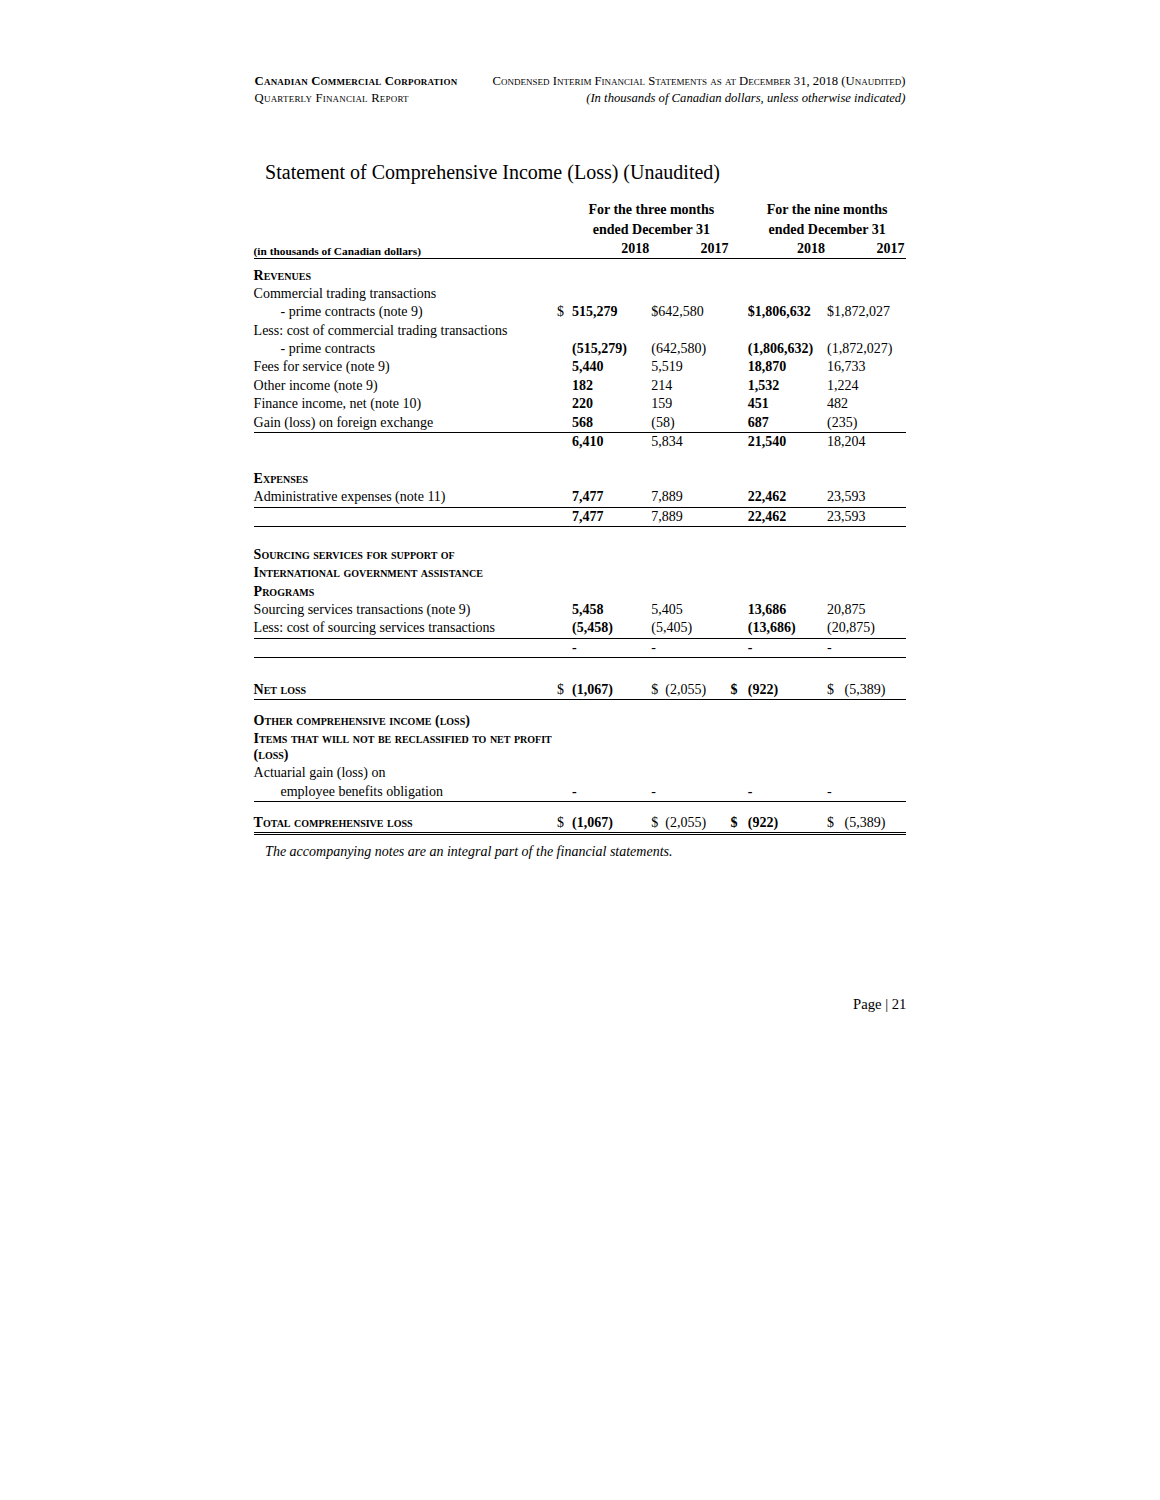| Canadian Commercial Corporation Quarterly Financial Report | Condensed Interim Financial Statements as at December 31, 2018 (Unaudited) (In thousands of Canadian dollars, unless otherwise indicated) |
Statement of Comprehensive Income (Loss) (Unaudited)
| | | For the three months | | For the nine months |
| | | ended December 31 | | ended December 31 |
| (in thousands of Canadian dollars) | | 2018 | 2017 | | 2018 | 2017 |
| Revenues | | | | | | |
| Commercial trading transactions | | | | | | |
| - prime contracts (note 9) | $ | 515,279 | $642,580 | | $1,806,632 | $1,872,027 |
| Less: cost of commercial trading transactions | | | | | | |
| - prime contracts | | (515,279) | (642,580) | | (1,806,632) | (1,872,027) |
| Fees for service (note 9) | | 5,440 | 5,519 | | 18,870 | 16,733 |
| Other income (note 9) | | 182 | 214 | | 1,532 | 1,224 |
| Finance income, net (note 10) | | 220 | 159 | | 451 | 482 |
| Gain (loss) on foreign exchange | | 568 | (58) | | 687 | (235) |
| | | 6,410 | 5,834 | | 21,540 | 18,204 |
| Expenses | | | | | | |
| Administrative expenses (note 11) | | 7,477 | 7,889 | | 22,462 | 23,593 |
| | | 7,477 | 7,889 | | 22,462 | 23,593 |
| Sourcing services for support of | | | | | | |
| International government assistance | | | | | | |
| Programs | | | | | | |
| Sourcing services transactions (note 9) | | 5,458 | 5,405 | | 13,686 | 20,875 |
| Less: cost of sourcing services transactions | | (5,458) | (5,405) | | (13,686) | (20,875) |
| | | - | - | | - | - |
| Net loss | $ | (1,067) | $ (2,055) | $ | (922) | $ (5,389) |
| Other comprehensive income (loss) | | | | | | |
| Items that will not be reclassified to net profit (loss) | | | | | | |
| Actuarial gain (loss) on | | | | | | |
| employee benefits obligation | | - | - | | - | - |
| Total comprehensive loss | $ | (1,067) | $ (2,055) | $ | (922) | $ (5,389) |
The accompanying notes are an integral part of the financial statements.
Page | 21